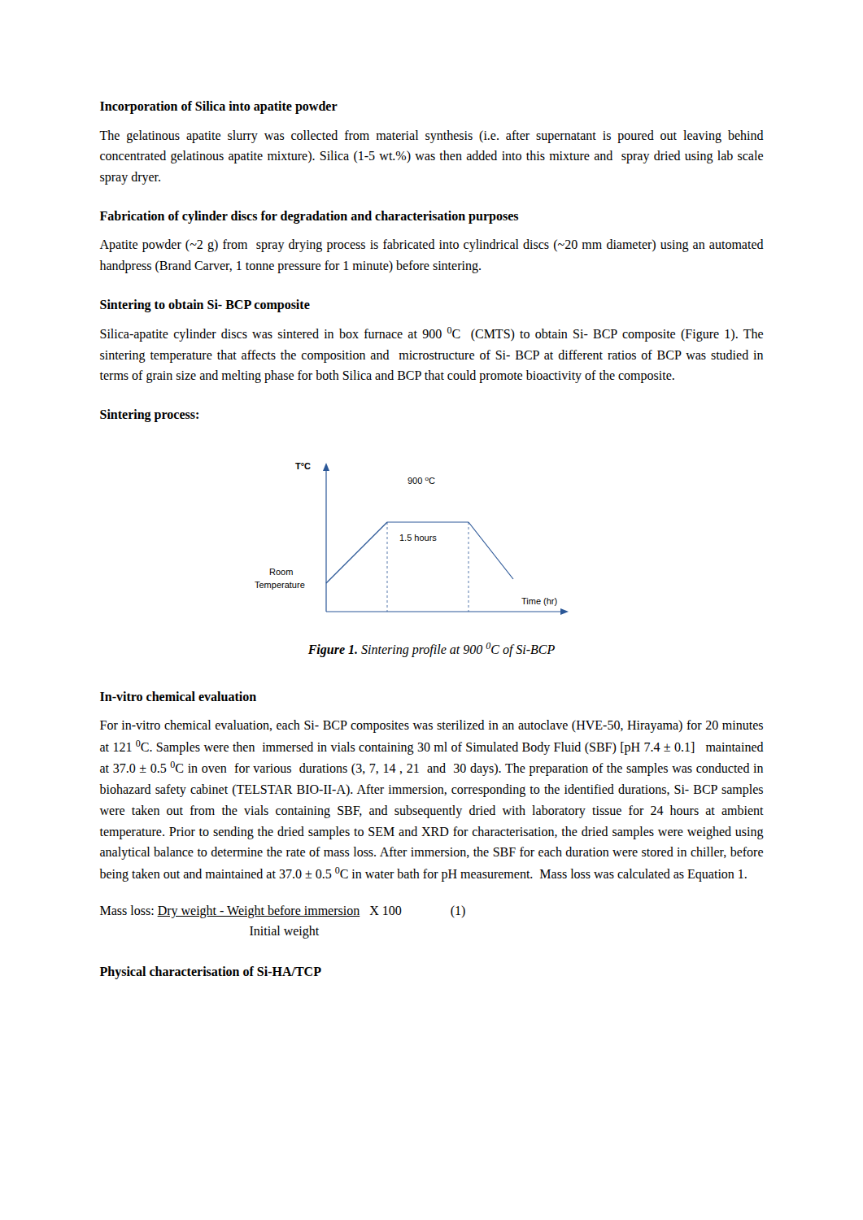Incorporation of Silica into apatite powder
The gelatinous apatite slurry was collected from material synthesis (i.e. after supernatant is poured out leaving behind concentrated gelatinous apatite mixture). Silica (1-5 wt.%) was then added into this mixture and spray dried using lab scale spray dryer.
Fabrication of cylinder discs for degradation and characterisation purposes
Apatite powder (~2 g) from spray drying process is fabricated into cylindrical discs (~20 mm diameter) using an automated handpress (Brand Carver, 1 tonne pressure for 1 minute) before sintering.
Sintering to obtain Si- BCP composite
Silica-apatite cylinder discs was sintered in box furnace at 900 0C (CMTS) to obtain Si- BCP composite (Figure 1). The sintering temperature that affects the composition and microstructure of Si- BCP at different ratios of BCP was studied in terms of grain size and melting phase for both Silica and BCP that could promote bioactivity of the composite.
Sintering process:
T°C 900 oC 1.5 hours Room Temperature Time (hr)
Figure 1. Sintering profile at 900 0C of Si-BCP
In-vitro chemical evaluation
For in-vitro chemical evaluation, each Si- BCP composites was sterilized in an autoclave (HVE-50, Hirayama) for 20 minutes at 121 0C. Samples were then immersed in vials containing 30 ml of Simulated Body Fluid (SBF) [pH 7.4 ± 0.1] maintained at 37.0 ± 0.5 0C in oven for various durations (3, 7, 14 , 21 and 30 days). The preparation of the samples was conducted in biohazard safety cabinet (TELSTAR BIO-II-A). After immersion, corresponding to the identified durations, Si- BCP samples were taken out from the vials containing SBF, and subsequently dried with laboratory tissue for 24 hours at ambient temperature. Prior to sending the dried samples to SEM and XRD for characterisation, the dried samples were weighed using analytical balance to determine the rate of mass loss. After immersion, the SBF for each duration were stored in chiller, before being taken out and maintained at 37.0 ± 0.5 0C in water bath for pH measurement. Mass loss was calculated as Equation 1.
Mass loss: Dry weight - Weight before immersion X 100 (1) Initial weight
Physical characterisation of Si-HA/TCP